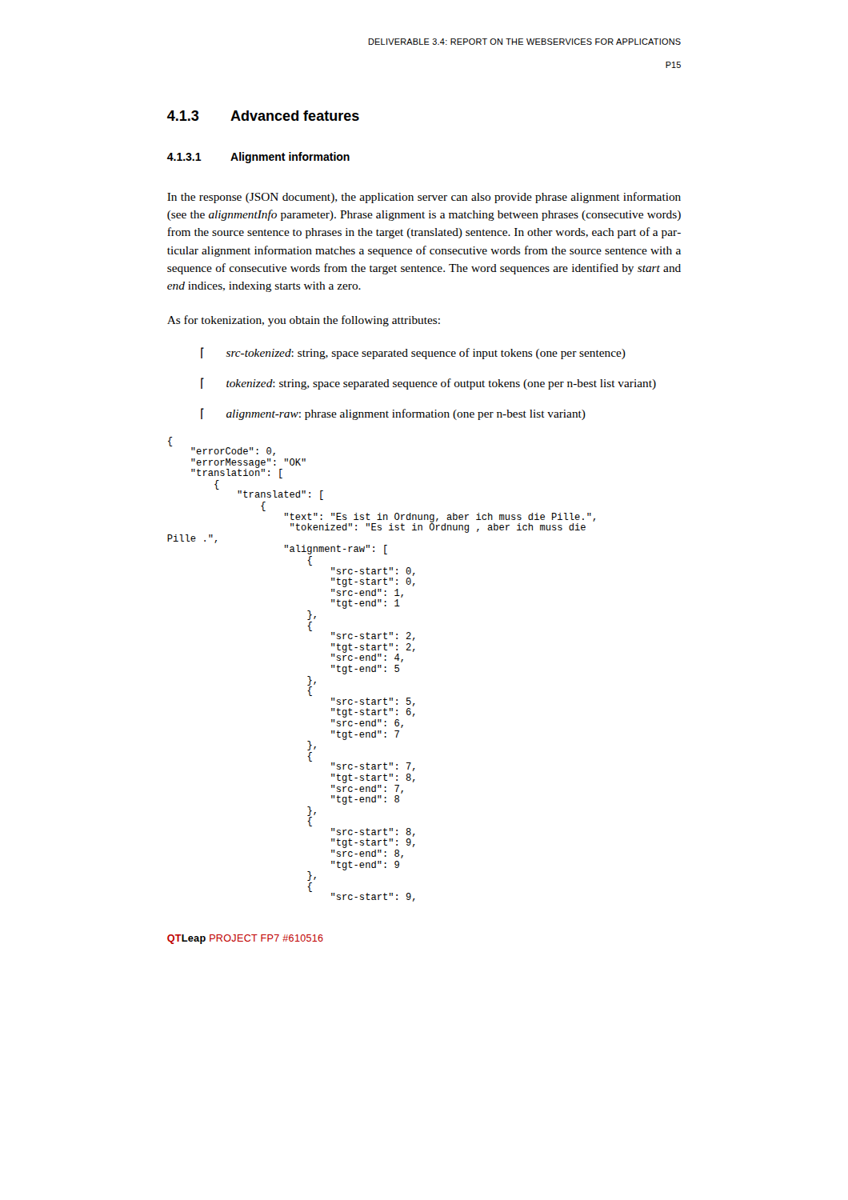DELIVERABLE 3.4: REPORT ON THE WEBSERVICES FOR APPLICATIONS
P15
4.1.3 Advanced features
4.1.3.1 Alignment information
In the response (JSON document), the application server can also provide phrase alignment information (see the alignmentInfo parameter). Phrase alignment is a matching between phrases (consecutive words) from the source sentence to phrases in the target (translated) sentence. In other words, each part of a particular alignment information matches a sequence of consecutive words from the source sentence with a sequence of consecutive words from the target sentence. The word sequences are identified by start and end indices, indexing starts with a zero.
As for tokenization, you obtain the following attributes:
src-tokenized: string, space separated sequence of input tokens (one per sentence)
tokenized: string, space separated sequence of output tokens (one per n-best list variant)
alignment-raw: phrase alignment information (one per n-best list variant)
{
    "errorCode": 0,
    "errorMessage": "OK"
    "translation": [
        {
            "translated": [
                {
                    "text": "Es ist in Ordnung, aber ich muss die Pille.",
                     "tokenized": "Es ist in Ordnung , aber ich muss die
Pille .",
                    "alignment-raw": [
                        {
                            "src-start": 0,
                            "tgt-start": 0,
                            "src-end": 1,
                            "tgt-end": 1
                        },
                        {
                            "src-start": 2,
                            "tgt-start": 2,
                            "src-end": 4,
                            "tgt-end": 5
                        },
                        {
                            "src-start": 5,
                            "tgt-start": 6,
                            "src-end": 6,
                            "tgt-end": 7
                        },
                        {
                            "src-start": 7,
                            "tgt-start": 8,
                            "src-end": 7,
                            "tgt-end": 8
                        },
                        {
                            "src-start": 8,
                            "tgt-start": 9,
                            "src-end": 8,
                            "tgt-end": 9
                        },
                        {
                            "src-start": 9,
QT Leap PROJECT FP7 #610516